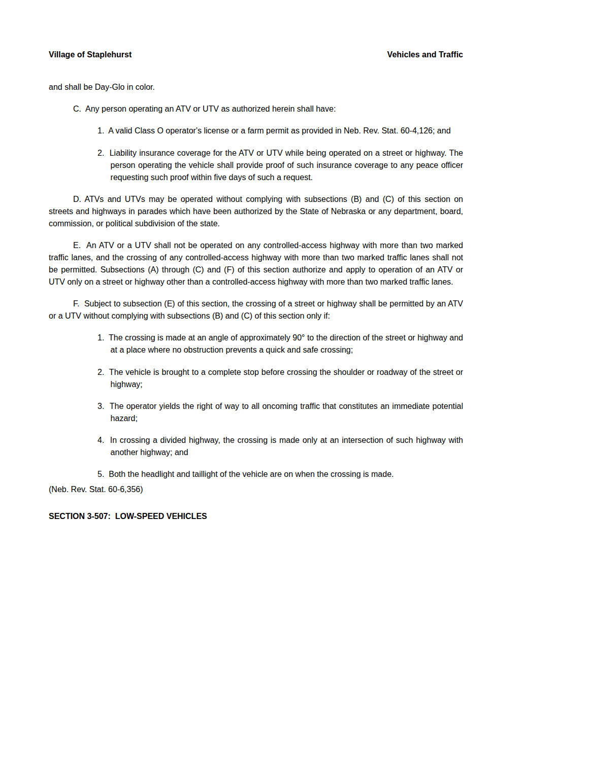Village of Staplehurst Vehicles and Traffic
and shall be Day-Glo in color.
C. Any person operating an ATV or UTV as authorized herein shall have:
1. A valid Class O operator's license or a farm permit as provided in Neb. Rev. Stat. 60-4,126; and
2. Liability insurance coverage for the ATV or UTV while being operated on a street or highway. The person operating the vehicle shall provide proof of such insurance coverage to any peace officer requesting such proof within five days of such a request.
D. ATVs and UTVs may be operated without complying with subsections (B) and (C) of this section on streets and highways in parades which have been authorized by the State of Nebraska or any department, board, commission, or political subdivision of the state.
E. An ATV or a UTV shall not be operated on any controlled-access highway with more than two marked traffic lanes, and the crossing of any controlled-access highway with more than two marked traffic lanes shall not be permitted. Subsections (A) through (C) and (F) of this section authorize and apply to operation of an ATV or UTV only on a street or highway other than a controlled-access highway with more than two marked traffic lanes.
F. Subject to subsection (E) of this section, the crossing of a street or highway shall be permitted by an ATV or a UTV without complying with subsections (B) and (C) of this section only if:
1. The crossing is made at an angle of approximately 90° to the direction of the street or highway and at a place where no obstruction prevents a quick and safe crossing;
2. The vehicle is brought to a complete stop before crossing the shoulder or roadway of the street or highway;
3. The operator yields the right of way to all oncoming traffic that constitutes an immediate potential hazard;
4. In crossing a divided highway, the crossing is made only at an intersection of such highway with another highway; and
5. Both the headlight and taillight of the vehicle are on when the crossing is made.
(Neb. Rev. Stat. 60-6,356)
SECTION 3-507: LOW-SPEED VEHICLES